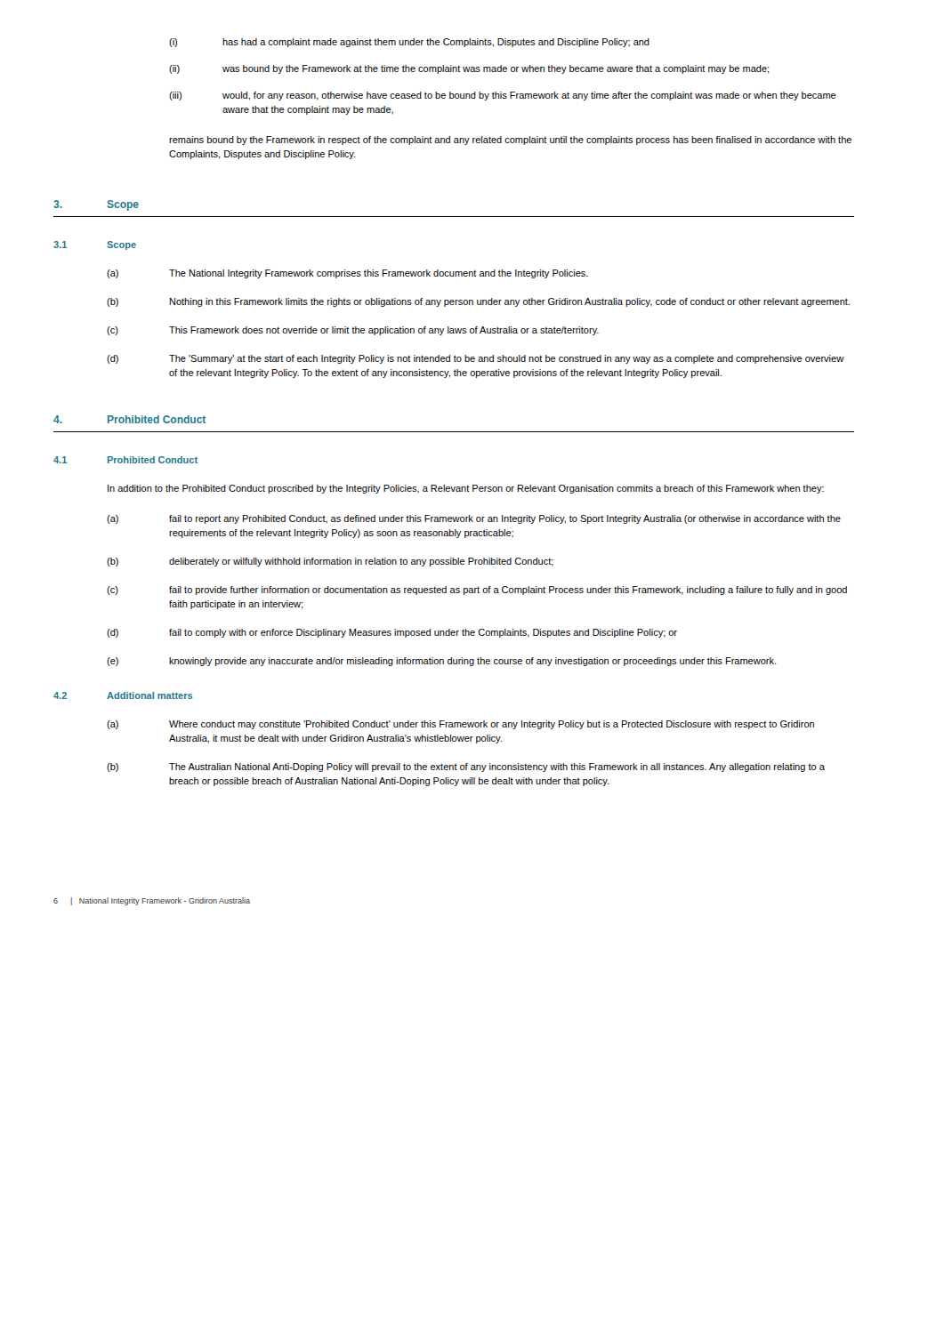(i)
has had a complaint made against them under the Complaints, Disputes and Discipline Policy; and
(ii)
was bound by the Framework at the time the complaint was made or when they became aware that a complaint may be made;
(iii)
would, for any reason, otherwise have ceased to be bound by this Framework at any time after the complaint was made or when they became aware that the complaint may be made,
remains bound by the Framework in respect of the complaint and any related complaint until the complaints process has been finalised in accordance with the Complaints, Disputes and Discipline Policy.
3. Scope
3.1 Scope
(a)
The National Integrity Framework comprises this Framework document and the Integrity Policies.
(b)
Nothing in this Framework limits the rights or obligations of any person under any other Gridiron Australia policy, code of conduct or other relevant agreement.
(c)
This Framework does not override or limit the application of any laws of Australia or a state/territory.
(d)
The 'Summary' at the start of each Integrity Policy is not intended to be and should not be construed in any way as a complete and comprehensive overview of the relevant Integrity Policy. To the extent of any inconsistency, the operative provisions of the relevant Integrity Policy prevail.
4. Prohibited Conduct
4.1 Prohibited Conduct
In addition to the Prohibited Conduct proscribed by the Integrity Policies, a Relevant Person or Relevant Organisation commits a breach of this Framework when they:
(a)
fail to report any Prohibited Conduct, as defined under this Framework or an Integrity Policy, to Sport Integrity Australia (or otherwise in accordance with the requirements of the relevant Integrity Policy) as soon as reasonably practicable;
(b)
deliberately or wilfully withhold information in relation to any possible Prohibited Conduct;
(c)
fail to provide further information or documentation as requested as part of a Complaint Process under this Framework, including a failure to fully and in good faith participate in an interview;
(d)
fail to comply with or enforce Disciplinary Measures imposed under the Complaints, Disputes and Discipline Policy; or
(e)
knowingly provide any inaccurate and/or misleading information during the course of any investigation or proceedings under this Framework.
4.2 Additional matters
(a)
Where conduct may constitute 'Prohibited Conduct' under this Framework or any Integrity Policy but is a Protected Disclosure with respect to Gridiron Australia, it must be dealt with under Gridiron Australia's whistleblower policy.
(b)
The Australian National Anti-Doping Policy will prevail to the extent of any inconsistency with this Framework in all instances. Any allegation relating to a breach or possible breach of Australian National Anti-Doping Policy will be dealt with under that policy.
6| National Integrity Framework - Gridiron Australia